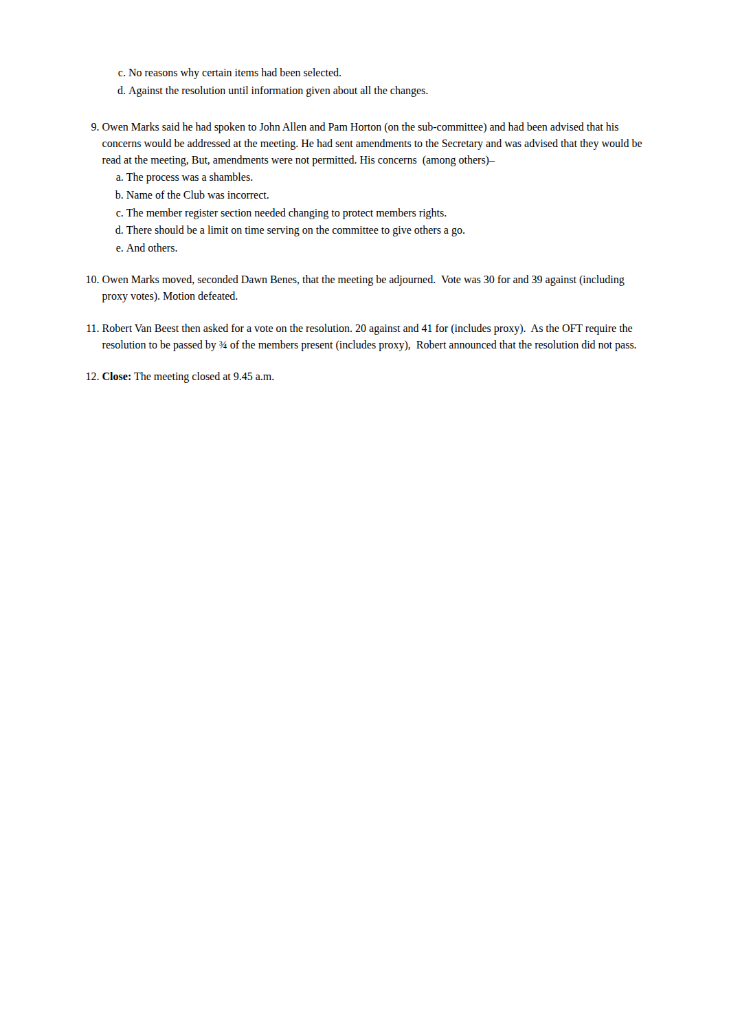No reasons why certain items had been selected.
Against the resolution until information given about all the changes.
Owen Marks said he had spoken to John Allen and Pam Horton (on the sub-committee) and had been advised that his concerns would be addressed at the meeting. He had sent amendments to the Secretary and was advised that they would be read at the meeting, But, amendments were not permitted. His concerns (among others)–
The process was a shambles.
Name of the Club was incorrect.
The member register section needed changing to protect members rights.
There should be a limit on time serving on the committee to give others a go.
And others.
Owen Marks moved, seconded Dawn Benes, that the meeting be adjourned. Vote was 30 for and 39 against (including proxy votes). Motion defeated.
Robert Van Beest then asked for a vote on the resolution. 20 against and 41 for (includes proxy). As the OFT require the resolution to be passed by ¾ of the members present (includes proxy), Robert announced that the resolution did not pass.
Close: The meeting closed at 9.45 a.m.